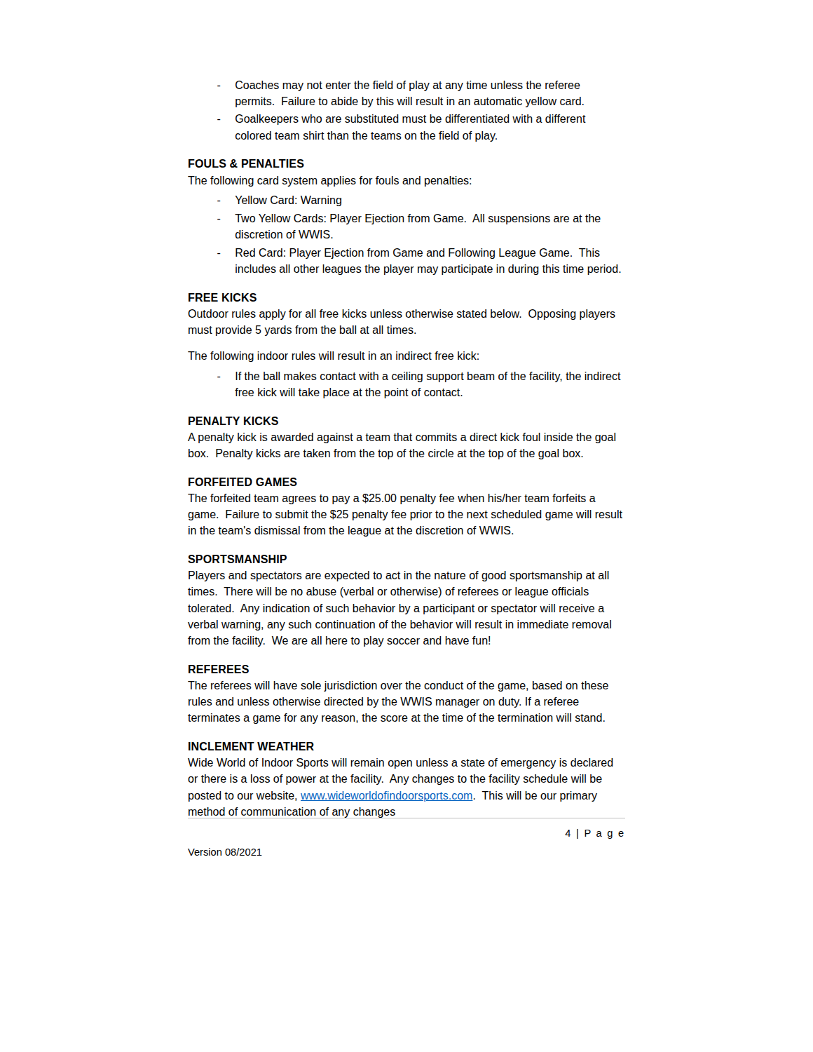Coaches may not enter the field of play at any time unless the referee permits. Failure to abide by this will result in an automatic yellow card.
Goalkeepers who are substituted must be differentiated with a different colored team shirt than the teams on the field of play.
FOULS & PENALTIES
The following card system applies for fouls and penalties:
Yellow Card: Warning
Two Yellow Cards: Player Ejection from Game. All suspensions are at the discretion of WWIS.
Red Card: Player Ejection from Game and Following League Game. This includes all other leagues the player may participate in during this time period.
FREE KICKS
Outdoor rules apply for all free kicks unless otherwise stated below. Opposing players must provide 5 yards from the ball at all times.
The following indoor rules will result in an indirect free kick:
If the ball makes contact with a ceiling support beam of the facility, the indirect free kick will take place at the point of contact.
PENALTY KICKS
A penalty kick is awarded against a team that commits a direct kick foul inside the goal box. Penalty kicks are taken from the top of the circle at the top of the goal box.
FORFEITED GAMES
The forfeited team agrees to pay a $25.00 penalty fee when his/her team forfeits a game. Failure to submit the $25 penalty fee prior to the next scheduled game will result in the team's dismissal from the league at the discretion of WWIS.
SPORTSMANSHIP
Players and spectators are expected to act in the nature of good sportsmanship at all times. There will be no abuse (verbal or otherwise) of referees or league officials tolerated. Any indication of such behavior by a participant or spectator will receive a verbal warning, any such continuation of the behavior will result in immediate removal from the facility. We are all here to play soccer and have fun!
REFEREES
The referees will have sole jurisdiction over the conduct of the game, based on these rules and unless otherwise directed by the WWIS manager on duty. If a referee terminates a game for any reason, the score at the time of the termination will stand.
INCLEMENT WEATHER
Wide World of Indoor Sports will remain open unless a state of emergency is declared or there is a loss of power at the facility. Any changes to the facility schedule will be posted to our website, www.wideworldofindoorsports.com. This will be our primary method of communication of any changes
4 | P a g e
Version 08/2021